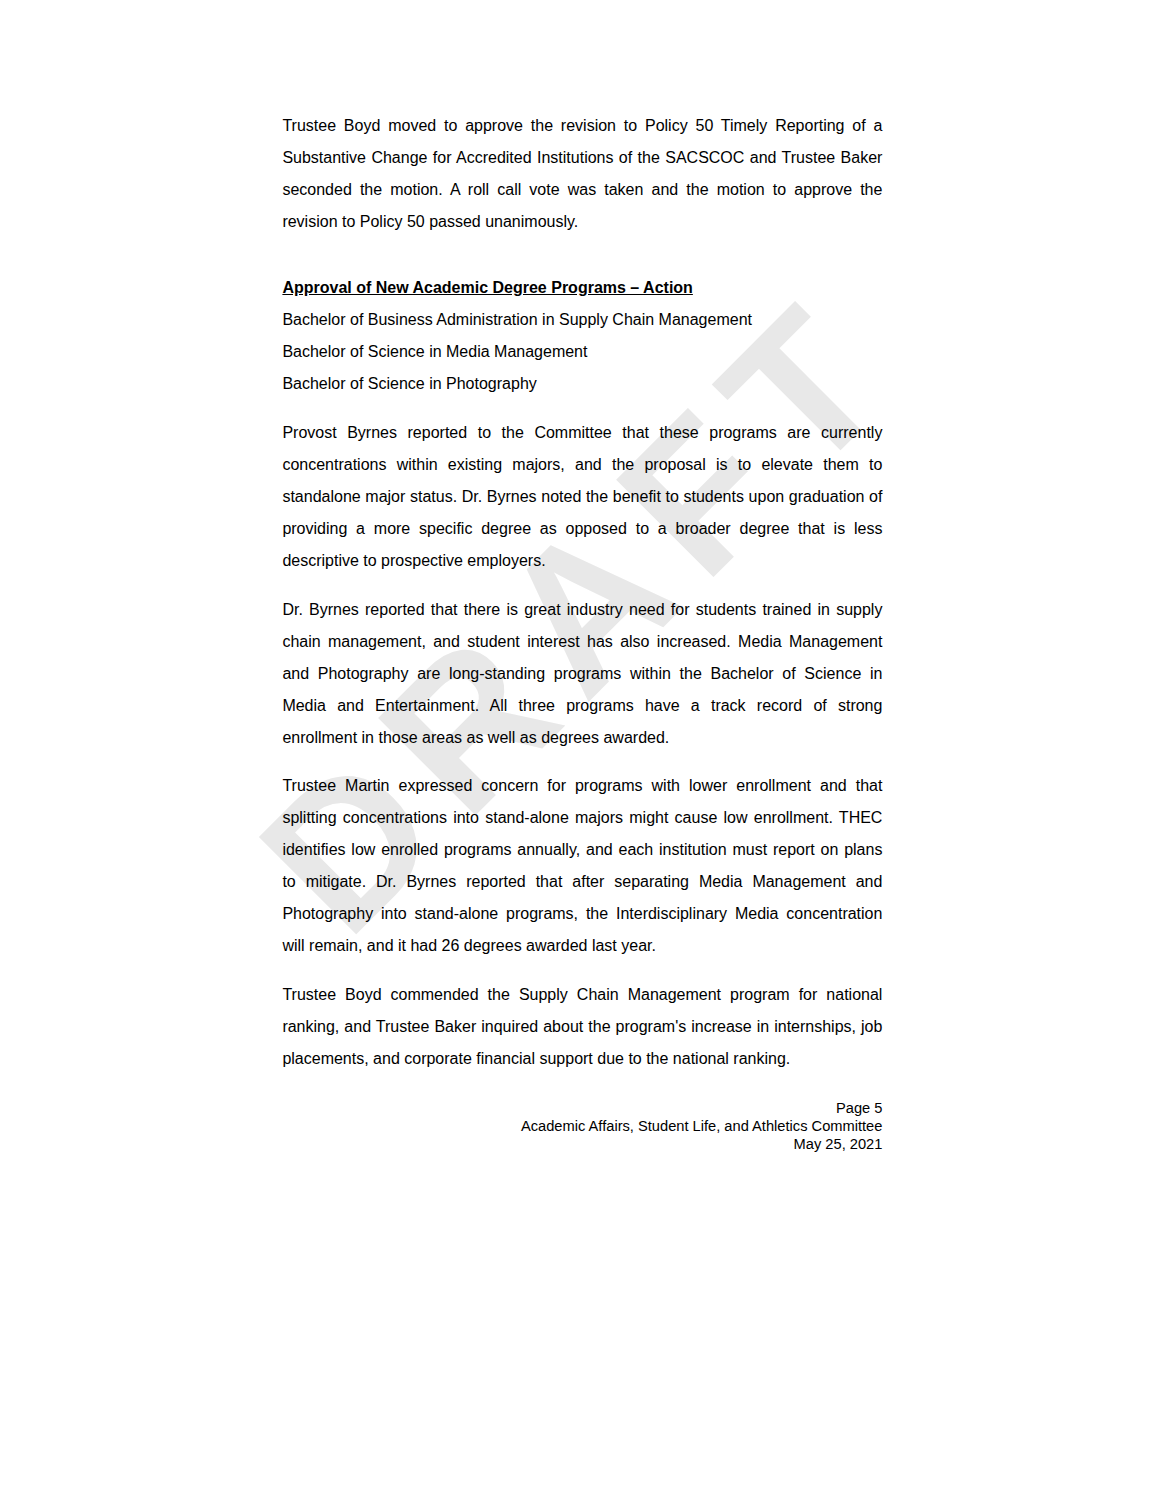DRAFT
Trustee Boyd moved to approve the revision to Policy 50 Timely Reporting of a Substantive Change for Accredited Institutions of the SACSCOC and Trustee Baker seconded the motion. A roll call vote was taken and the motion to approve the revision to Policy 50 passed unanimously.
Approval of New Academic Degree Programs – Action
Bachelor of Business Administration in Supply Chain Management
Bachelor of Science in Media Management
Bachelor of Science in Photography
Provost Byrnes reported to the Committee that these programs are currently concentrations within existing majors, and the proposal is to elevate them to standalone major status. Dr. Byrnes noted the benefit to students upon graduation of providing a more specific degree as opposed to a broader degree that is less descriptive to prospective employers.
Dr. Byrnes reported that there is great industry need for students trained in supply chain management, and student interest has also increased. Media Management and Photography are long-standing programs within the Bachelor of Science in Media and Entertainment. All three programs have a track record of strong enrollment in those areas as well as degrees awarded.
Trustee Martin expressed concern for programs with lower enrollment and that splitting concentrations into stand-alone majors might cause low enrollment. THEC identifies low enrolled programs annually, and each institution must report on plans to mitigate. Dr. Byrnes reported that after separating Media Management and Photography into stand-alone programs, the Interdisciplinary Media concentration will remain, and it had 26 degrees awarded last year.
Trustee Boyd commended the Supply Chain Management program for national ranking, and Trustee Baker inquired about the program's increase in internships, job placements, and corporate financial support due to the national ranking.
Page 5
Academic Affairs, Student Life, and Athletics Committee
May 25, 2021